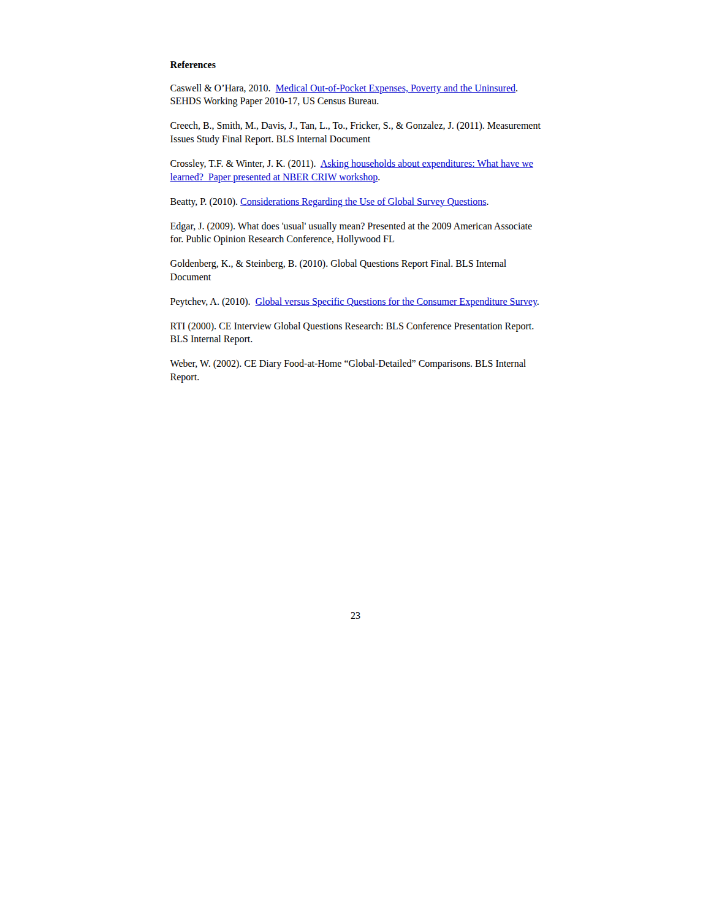References
Caswell & O’Hara, 2010. Medical Out-of-Pocket Expenses, Poverty and the Uninsured. SEHDS Working Paper 2010-17, US Census Bureau.
Creech, B., Smith, M., Davis, J., Tan, L., To., Fricker, S., & Gonzalez, J. (2011). Measurement Issues Study Final Report. BLS Internal Document
Crossley, T.F. & Winter, J. K. (2011). Asking households about expenditures: What have we learned? Paper presented at NBER CRIW workshop.
Beatty, P. (2010). Considerations Regarding the Use of Global Survey Questions.
Edgar, J. (2009). What does 'usual' usually mean? Presented at the 2009 American Associate for. Public Opinion Research Conference, Hollywood FL
Goldenberg, K., & Steinberg, B. (2010). Global Questions Report Final. BLS Internal Document
Peytchev, A. (2010). Global versus Specific Questions for the Consumer Expenditure Survey.
RTI (2000). CE Interview Global Questions Research: BLS Conference Presentation Report. BLS Internal Report.
Weber, W. (2002). CE Diary Food-at-Home “Global-Detailed” Comparisons. BLS Internal Report.
23